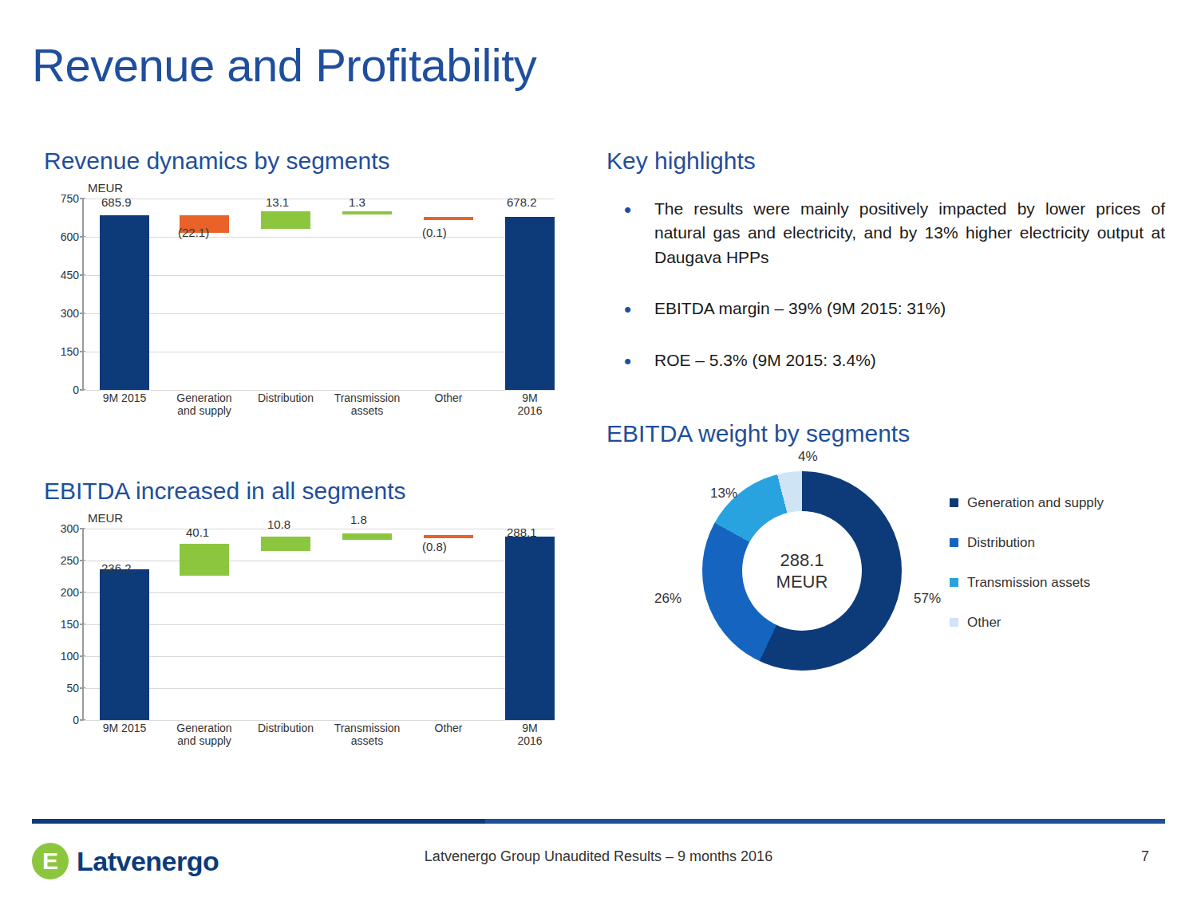Revenue and Profitability
Revenue dynamics by segments
MEUR
750
600
450
300
150
0
685.9
(22.1)
13.1
1.3
(0.1)
678.2
9M 2015
Generation
and supply
Distribution
Transmission
assets
Other
9M 2016
EBITDA increased in all segments
MEUR
300
250
200
150
100
50
0
236.2
40.1
10.8
1.8
(0.8)
288.1
9M 2015
Generation
and supply
Distribution
Transmission
assets
Other
9M 2016
Key highlights
The results were mainly positively impacted by lower prices of natural gas and electricity, and by 13% higher electricity output at Daugava HPPs
EBITDA margin – 39% (9M 2015: 31%)
ROE – 5.3% (9M 2015: 3.4%)
EBITDA weight by segments
288.1
MEUR
4%
13%
26%
57%
Generation and supply
Distribution
Transmission assets
Other
Latvenergo Group Unaudited Results – 9 months 2016
7
E
Latvenergo